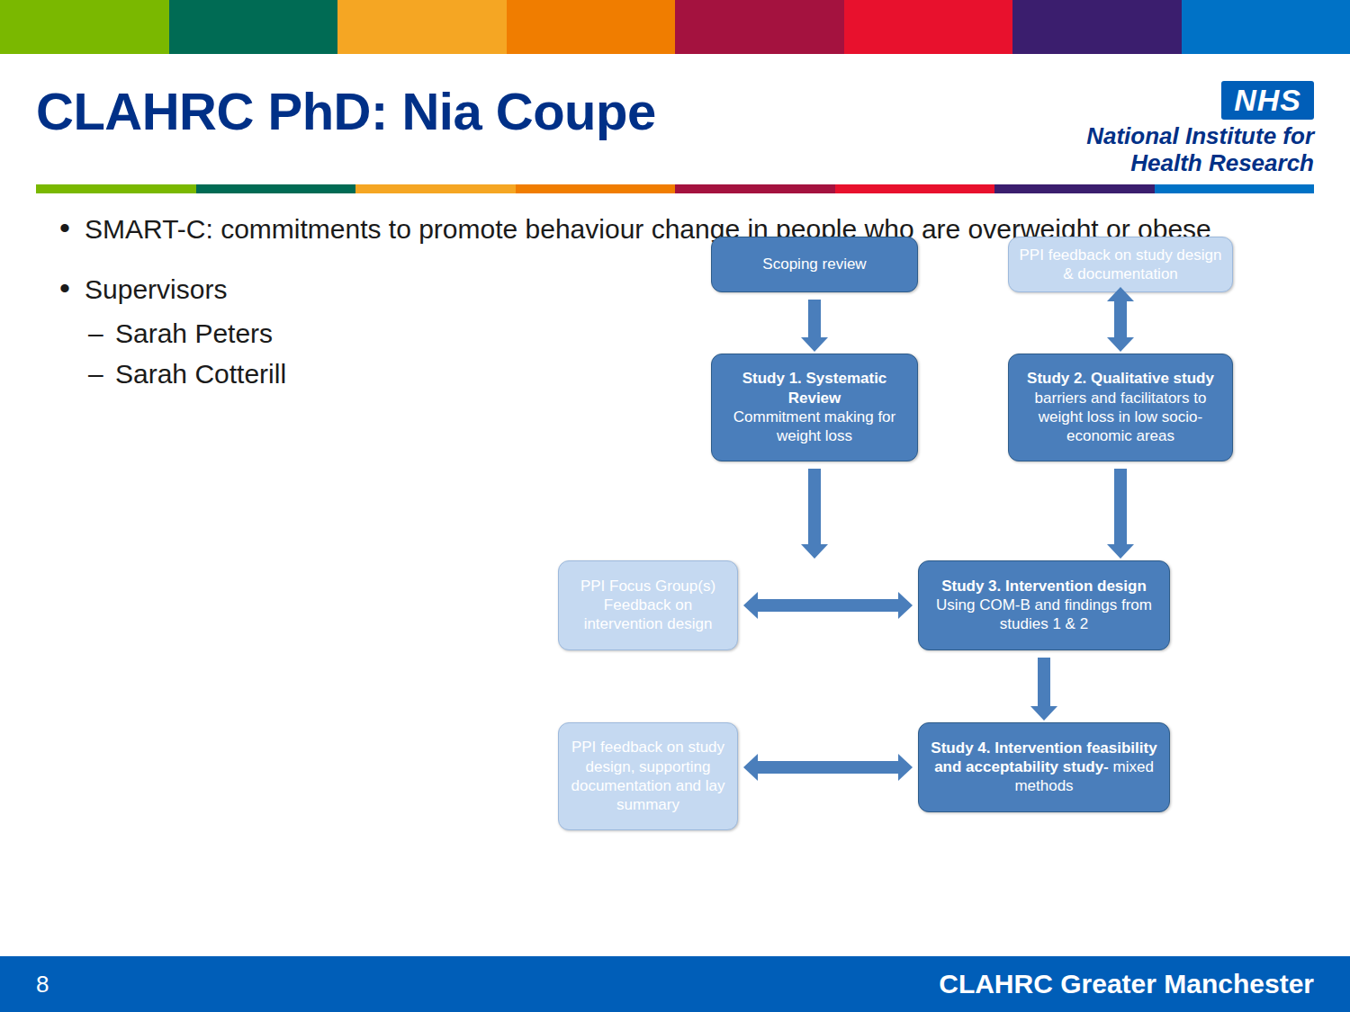CLAHRC PhD: Nia Coupe
NHS
National Institute for
Health Research
SMART-C: commitments to promote behaviour change in people who are overweight or obese
Supervisors
Sarah Peters
Sarah Cotterill
Scoping review
PPI feedback on study design & documentation
Study 1. Systematic Review
Commitment making for weight loss
Study 2. Qualitative study
barriers and facilitators to weight loss in low socio-economic areas
PPI Focus Group(s)
Feedback on intervention design
Study 3. Intervention design
Using COM-B and findings from studies 1 & 2
PPI feedback on study design, supporting documentation and lay summary
Study 4. Intervention feasibility and acceptability study- mixed methods
8 CLAHRC Greater Manchester